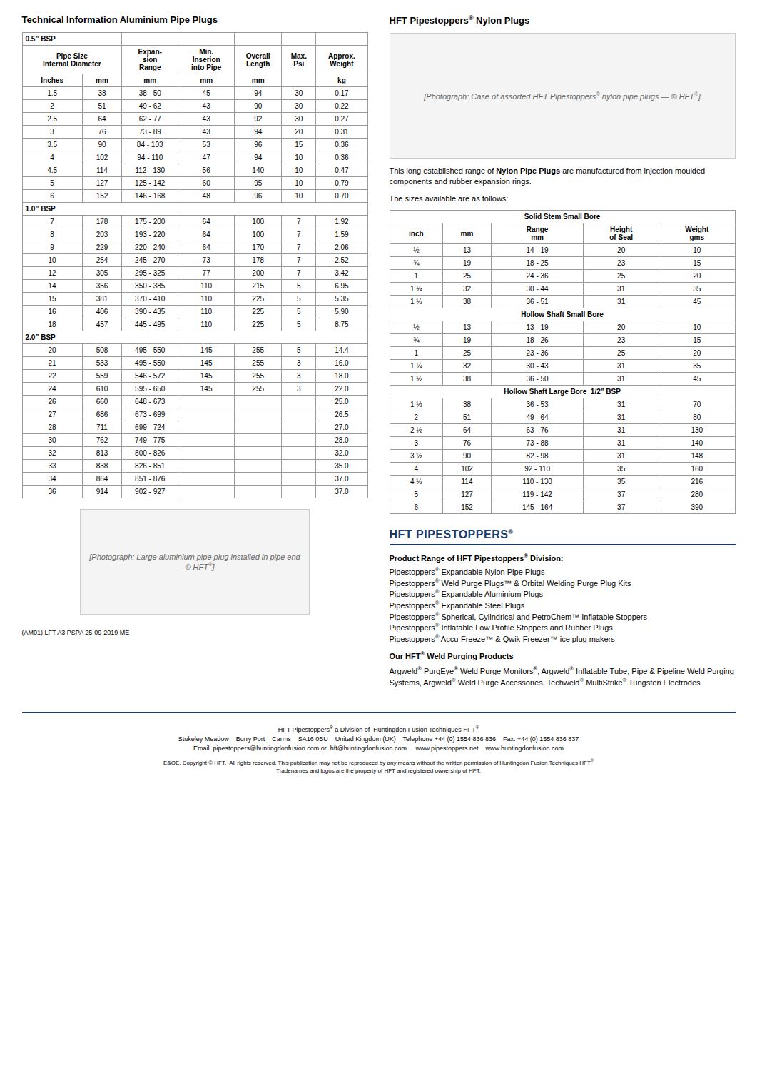Technical Information Aluminium Pipe Plugs
| 0.5” BSP | | | | | |
| --- | --- | --- | --- | --- | --- |
| Pipe Size Internal Diameter | Expan- sion Range | Min. Inserion into Pipe | Overall Length | Max. Psi | Approx. Weight |
| Inches | mm | mm | mm | mm | | kg |
| 1.5 | 38 | 38 - 50 | 45 | 94 | 30 | 0.17 |
| 2 | 51 | 49 - 62 | 43 | 90 | 30 | 0.22 |
| 2.5 | 64 | 62 - 77 | 43 | 92 | 30 | 0.27 |
| 3 | 76 | 73 - 89 | 43 | 94 | 20 | 0.31 |
| 3.5 | 90 | 84 - 103 | 53 | 96 | 15 | 0.36 |
| 4 | 102 | 94 - 110 | 47 | 94 | 10 | 0.36 |
| 4.5 | 114 | 112 - 130 | 56 | 140 | 10 | 0.47 |
| 5 | 127 | 125 - 142 | 60 | 95 | 10 | 0.79 |
| 6 | 152 | 146 - 168 | 48 | 96 | 10 | 0.70 |
| 1.0” BSP |
| 7 | 178 | 175 - 200 | 64 | 100 | 7 | 1.92 |
| 8 | 203 | 193 - 220 | 64 | 100 | 7 | 1.59 |
| 9 | 229 | 220 - 240 | 64 | 170 | 7 | 2.06 |
| 10 | 254 | 245 - 270 | 73 | 178 | 7 | 2.52 |
| 12 | 305 | 295 - 325 | 77 | 200 | 7 | 3.42 |
| 14 | 356 | 350 - 385 | 110 | 215 | 5 | 6.95 |
| 15 | 381 | 370 - 410 | 110 | 225 | 5 | 5.35 |
| 16 | 406 | 390 - 435 | 110 | 225 | 5 | 5.90 |
| 18 | 457 | 445 - 495 | 110 | 225 | 5 | 8.75 |
| 2.0” BSP |
| 20 | 508 | 495 - 550 | 145 | 255 | 5 | 14.4 |
| 21 | 533 | 495 - 550 | 145 | 255 | 3 | 16.0 |
| 22 | 559 | 546 - 572 | 145 | 255 | 3 | 18.0 |
| 24 | 610 | 595 - 650 | 145 | 255 | 3 | 22.0 |
| 26 | 660 | 648 - 673 | | | | 25.0 |
| 27 | 686 | 673 - 699 | | | | 26.5 |
| 28 | 711 | 699 - 724 | | | | 27.0 |
| 30 | 762 | 749 - 775 | | | | 28.0 |
| 32 | 813 | 800 - 826 | | | | 32.0 |
| 33 | 838 | 826 - 851 | | | | 35.0 |
| 34 | 864 | 851 - 876 | | | | 37.0 |
| 36 | 914 | 902 - 927 | | | | 37.0 |
[Photograph: Large aluminium pipe plug installed in pipe end — © HFT®]
(AM01) LFT A3 PSPA 25-09-2019 ME
HFT Pipestoppers® Nylon Plugs
[Photograph: Case of assorted HFT Pipestoppers® nylon pipe plugs — © HFT®]
This long established range of Nylon Pipe Plugs are manufactured from injection moulded components and rubber expansion rings.
The sizes available are as follows:
| Solid Stem Small Bore |
| --- |
| inch | mm | Range mm | Height of Seal | Weight gms |
| ½ | 13 | 14 - 19 | 20 | 10 |
| ¾ | 19 | 18 - 25 | 23 | 15 |
| 1 | 25 | 24 - 36 | 25 | 20 |
| 1 ¼ | 32 | 30 - 44 | 31 | 35 |
| 1 ½ | 38 | 36 - 51 | 31 | 45 |
| Hollow Shaft Small Bore |
| ½ | 13 | 13 - 19 | 20 | 10 |
| ¾ | 19 | 18 - 26 | 23 | 15 |
| 1 | 25 | 23 - 36 | 25 | 20 |
| 1 ¼ | 32 | 30 - 43 | 31 | 35 |
| 1 ½ | 38 | 36 - 50 | 31 | 45 |
| Hollow Shaft Large Bore 1/2" BSP |
| 1 ½ | 38 | 36 - 53 | 31 | 70 |
| 2 | 51 | 49 - 64 | 31 | 80 |
| 2 ½ | 64 | 63 - 76 | 31 | 130 |
| 3 | 76 | 73 - 88 | 31 | 140 |
| 3 ½ | 90 | 82 - 98 | 31 | 148 |
| 4 | 102 | 92 - 110 | 35 | 160 |
| 4 ½ | 114 | 110 - 130 | 35 | 216 |
| 5 | 127 | 119 - 142 | 37 | 280 |
| 6 | 152 | 145 - 164 | 37 | 390 |
HFT PIPESTOPPERS®
Product Range of HFT Pipestoppers® Division:
Pipestoppers® Expandable Nylon Pipe Plugs
Pipestoppers® Weld Purge Plugs™ & Orbital Welding Purge Plug Kits
Pipestoppers® Expandable Aluminium Plugs
Pipestoppers® Expandable Steel Plugs
Pipestoppers® Spherical, Cylindrical and PetroChem™ Inflatable Stoppers
Pipestoppers® Inflatable Low Profile Stoppers and Rubber Plugs
Pipestoppers® Accu-Freeze™ & Qwik-Freezer™ ice plug makers
Our HFT® Weld Purging Products
Argweld® PurgEye® Weld Purge Monitors®, Argweld® Inflatable Tube, Pipe & Pipeline Weld Purging Systems, Argweld® Weld Purge Accessories, Techweld® MultiStrike® Tungsten Electrodes
HFT Pipestoppers® a Division of Huntingdon Fusion Techniques HFT®
Stukeley Meadow Burry Port Carms SA16 0BU United Kingdom (UK) Telephone +44 (0) 1554 836 836 Fax: +44 (0) 1554 836 837
Email pipestoppers@huntingdonfusion.com or hft@huntingdonfusion.com www.pipestoppers.net www.huntingdonfusion.com
E&OE. Copyright © HFT. All rights reserved. This publication may not be reproduced by any means without the written permission of Huntingdon Fusion Techniques HFT®
Tradenames and logos are the property of HFT and registered ownership of HFT.